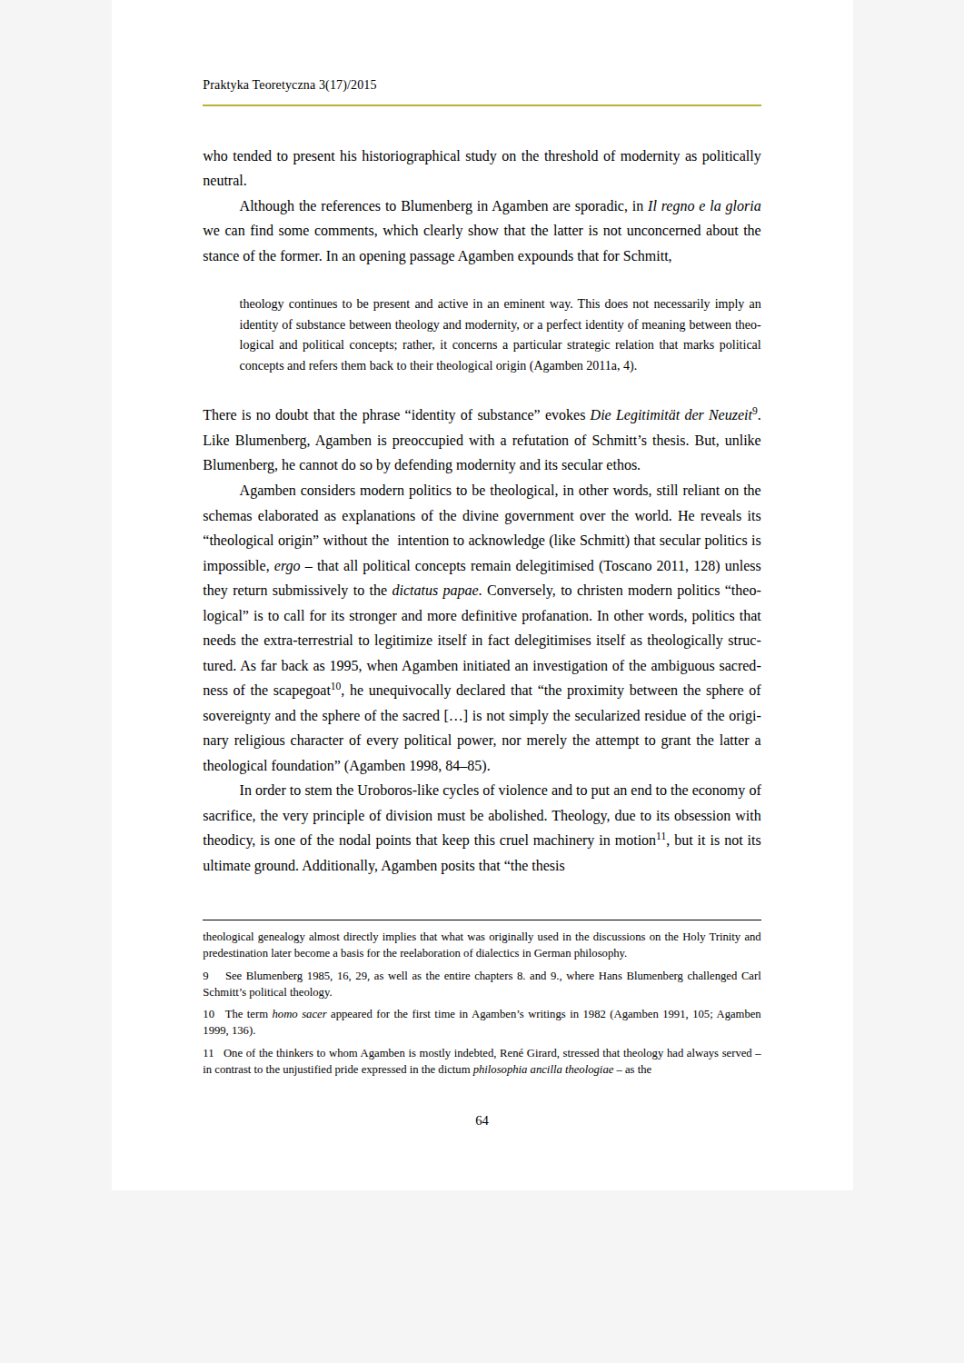Praktyka Teoretyczna 3(17)/2015
who tended to present his historiographical study on the threshold of modernity as politically neutral.
Although the references to Blumenberg in Agamben are sporadic, in Il regno e la gloria we can find some comments, which clearly show that the latter is not unconcerned about the stance of the former. In an opening passage Agamben expounds that for Schmitt,
theology continues to be present and active in an eminent way. This does not necessarily imply an identity of substance between theology and modernity, or a perfect identity of meaning between theological and political concepts; rather, it concerns a particular strategic relation that marks political concepts and refers them back to their theological origin (Agamben 2011a, 4).
There is no doubt that the phrase “identity of substance” evokes Die Legitimität der Neuzeit9. Like Blumenberg, Agamben is preoccupied with a refutation of Schmitt’s thesis. But, unlike Blumenberg, he cannot do so by defending modernity and its secular ethos.
Agamben considers modern politics to be theological, in other words, still reliant on the schemas elaborated as explanations of the divine government over the world. He reveals its “theological origin” without the intention to acknowledge (like Schmitt) that secular politics is impossible, ergo – that all political concepts remain delegitimised (Toscano 2011, 128) unless they return submissively to the dictatus papae. Conversely, to christen modern politics “theological” is to call for its stronger and more definitive profanation. In other words, politics that needs the extra-terrestrial to legitimize itself in fact delegitimises itself as theologically structured. As far back as 1995, when Agamben initiated an investigation of the ambiguous sacredness of the scapegoat10, he unequivocally declared that “the proximity between the sphere of sovereignty and the sphere of the sacred […] is not simply the secularized residue of the originary religious character of every political power, nor merely the attempt to grant the latter a theological foundation” (Agamben 1998, 84–85).
In order to stem the Uroboros-like cycles of violence and to put an end to the economy of sacrifice, the very principle of division must be abolished. Theology, due to its obsession with theodicy, is one of the nodal points that keep this cruel machinery in motion11, but it is not its ultimate ground. Additionally, Agamben posits that “the thesis
theological genealogy almost directly implies that what was originally used in the discussions on the Holy Trinity and predestination later become a basis for the reelaboration of dialectics in German philosophy.
9 See Blumenberg 1985, 16, 29, as well as the entire chapters 8. and 9., where Hans Blumenberg challenged Carl Schmitt’s political theology.
10 The term homo sacer appeared for the first time in Agamben’s writings in 1982 (Agamben 1991, 105; Agamben 1999, 136).
11 One of the thinkers to whom Agamben is mostly indebted, René Girard, stressed that theology had always served – in contrast to the unjustified pride expressed in the dictum philosophia ancilla theologiae – as the
64